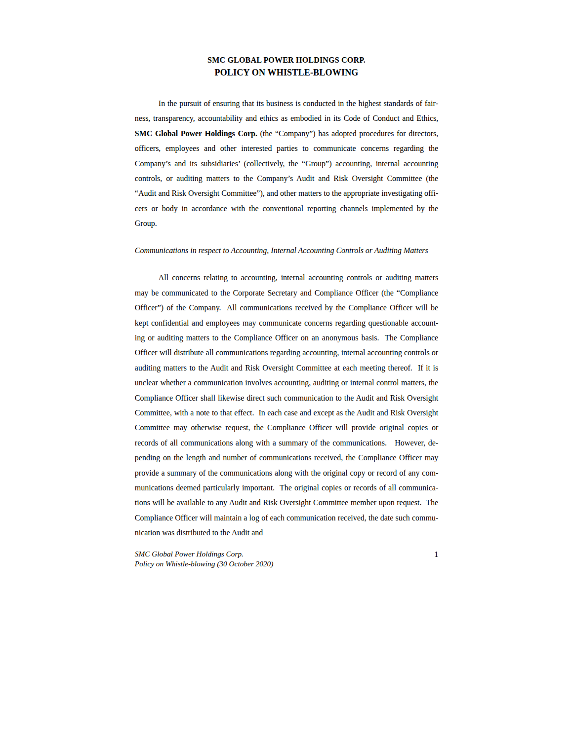SMC GLOBAL POWER HOLDINGS CORP. POLICY ON WHISTLE-BLOWING
In the pursuit of ensuring that its business is conducted in the highest standards of fairness, transparency, accountability and ethics as embodied in its Code of Conduct and Ethics, SMC Global Power Holdings Corp. (the “Company”) has adopted procedures for directors, officers, employees and other interested parties to communicate concerns regarding the Company’s and its subsidiaries’ (collectively, the “Group”) accounting, internal accounting controls, or auditing matters to the Company’s Audit and Risk Oversight Committee (the “Audit and Risk Oversight Committee”), and other matters to the appropriate investigating officers or body in accordance with the conventional reporting channels implemented by the Group.
Communications in respect to Accounting, Internal Accounting Controls or Auditing Matters
All concerns relating to accounting, internal accounting controls or auditing matters may be communicated to the Corporate Secretary and Compliance Officer (the “Compliance Officer”) of the Company. All communications received by the Compliance Officer will be kept confidential and employees may communicate concerns regarding questionable accounting or auditing matters to the Compliance Officer on an anonymous basis. The Compliance Officer will distribute all communications regarding accounting, internal accounting controls or auditing matters to the Audit and Risk Oversight Committee at each meeting thereof. If it is unclear whether a communication involves accounting, auditing or internal control matters, the Compliance Officer shall likewise direct such communication to the Audit and Risk Oversight Committee, with a note to that effect. In each case and except as the Audit and Risk Oversight Committee may otherwise request, the Compliance Officer will provide original copies or records of all communications along with a summary of the communications. However, depending on the length and number of communications received, the Compliance Officer may provide a summary of the communications along with the original copy or record of any communications deemed particularly important. The original copies or records of all communications will be available to any Audit and Risk Oversight Committee member upon request. The Compliance Officer will maintain a log of each communication received, the date such communication was distributed to the Audit and
SMC Global Power Holdings Corp.
Policy on Whistle-blowing (30 October 2020) 1